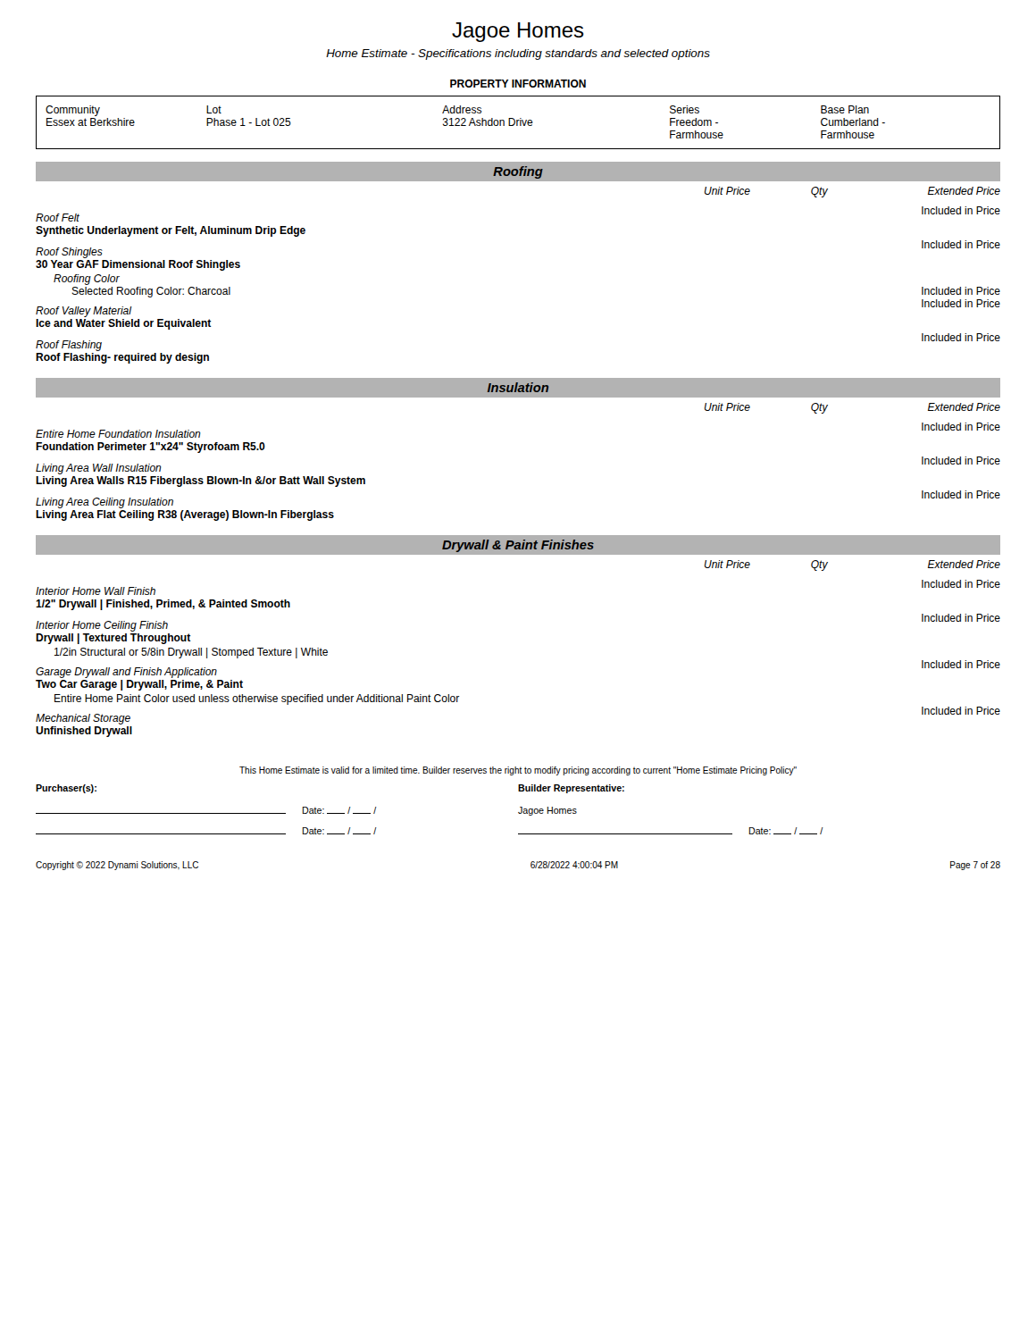Jagoe Homes
Home Estimate - Specifications including standards and selected options
PROPERTY INFORMATION
| Community | Lot | Address | Series | Base Plan |
| Essex at Berkshire | Phase 1 - Lot 025 | 3122 Ashdon Drive | Freedom - Farmhouse | Cumberland - Farmhouse |
Roofing
| | Unit Price | Qty | Extended Price |
| --- | --- | --- | --- |
| Roof Felt Synthetic Underlayment or Felt, Aluminum Drip Edge | | | Included in Price |
| Roof Shingles 30 Year GAF Dimensional Roof Shingles | | | Included in Price |
| Roofing Color | | | |
| Selected Roofing Color: Charcoal | | | Included in Price |
| Roof Valley Material Ice and Water Shield or Equivalent | | | Included in Price |
| Roof Flashing Roof Flashing- required by design | | | Included in Price |
Insulation
| | Unit Price | Qty | Extended Price |
| --- | --- | --- | --- |
| Entire Home Foundation Insulation Foundation Perimeter 1"x24" Styrofoam R5.0 | | | Included in Price |
| Living Area Wall Insulation Living Area Walls R15 Fiberglass Blown-In &/or Batt Wall System | | | Included in Price |
| Living Area Ceiling Insulation Living Area Flat Ceiling R38 (Average) Blown-In Fiberglass | | | Included in Price |
Drywall & Paint Finishes
| | Unit Price | Qty | Extended Price |
| --- | --- | --- | --- |
| Interior Home Wall Finish 1/2" Drywall / Finished, Primed, & Painted Smooth | | | Included in Price |
| Interior Home Ceiling Finish Drywall / Textured Throughout | | | Included in Price |
| 1/2in Structural or 5/8in Drywall / Stomped Texture / White | | | |
| Garage Drywall and Finish Application Two Car Garage / Drywall, Prime, & Paint | | | Included in Price |
| Entire Home Paint Color used unless otherwise specified under Additional Paint Color | | | |
| Mechanical Storage Unfinished Drywall | | | Included in Price |
This Home Estimate is valid for a limited time. Builder reserves the right to modify pricing according to current "Home Estimate Pricing Policy"
| Purchaser(s): | Builder Representative: |
| Date: / / | Jagoe Homes |
| Date: / / | Date: / / |
Copyright © 2022 Dynami Solutions, LLC 6/28/2022 4:00:04 PM Page 7 of 28